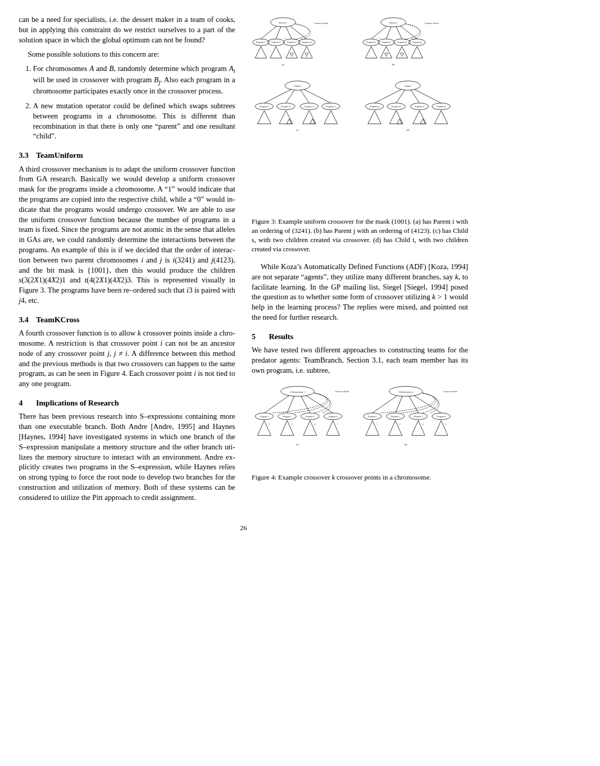can be a need for specialists, i.e. the dessert maker in a team of cooks, but in applying this constraint do we restrict ourselves to a part of the solution space in which the global optimum can not be found?
Some possible solutions to this concern are:
For chromosomes A and B, randomly determine which program Ai will be used in crossover with program Bj. Also each program in a chromosome participates exactly once in the crossover process.
A new mutation operator could be defined which swaps subtrees between programs in a chromosome. This is different than recombination in that there is only one “parent” and one resultant “child”.
3.3 TeamUniform
A third crossover mechanism is to adapt the uniform crossover function from GA research. Basically we would develop a uniform crossover mask for the programs inside a chromosome. A “1” would indicate that the programs are copied into the respective child, while a “0” would indicate that the programs would undergo crossover. We are able to use the uniform crossover function because the number of programs in a team is fixed. Since the programs are not atomic in the sense that alleles in GAs are, we could randomly determine the interactions between the programs. An example of this is if we decided that the order of interaction between two parent chromosomes i and j is i(3241) and j(4123), and the bit mask is {1001}, then this would produce the children s(3(2X1)(4X2)1 and t(4(2X1)(4X2)3. This is represented visually in Figure 3. The programs have been re–ordered such that i3 is paired with j4, etc.
3.4 TeamKCross
A fourth crossover function is to allow k crossover points inside a chromosome. A restriction is that crossover point i can not be an ancestor node of any crossover point j, j ≠ i. A difference between this method and the previous methods is that two crossovers can happen to the same program, as can be seen in Figure 4. Each crossover point i is not tied to any one program.
4 Implications of Research
There has been previous research into S–expressions containing more than one executable branch. Both Andre [Andre, 1995] and Haynes [Haynes, 1994] have investigated systems in which one branch of the S–expression manipulate a memory structure and the other branch utilizes the memory structure to interact with an environment. Andre explicitly creates two programs in the S–expression, while Haynes relies on strong typing to force the root node to develop two branches for the construction and utilization of memory. Both of these systems can be considered to utilize the Pitt approach to credit assignment.
Parent i Program i1 Program i2 Program i3 Program i4 1 2 Crossover Points (a) Parent j Program j1 Program j2 Program j3 Program j4 1 2 Crossover Points (b) Child s Program i3 Program s2 Program s3 Program i1 (c) Child t Program j4 Program t2 Program t3 Program j3 (d)
Figure 3: Example uniform crossover for the mask (1001). (a) has Parent i with an ordering of (3241). (b) has Parent j with an ordering of (4123). (c) has Child s, with two children created via crossover. (d) has Child t, with two children created via crossover.
While Koza’s Automatically Defined Functions (ADF) [Koza, 1994] are not separate “agents”, they utilize many different branches, say k, to facilitate learning. In the GP mailing list, Siegel [Siegel, 1994] posed the question as to whether some form of crossover utilizing k > 1 would help in the learning process? The replies were mixed, and pointed out the need for further research.
5 Results
We have tested two different approaches to constructing teams for the predator agents: TeamBranch, Section 3.1, each team member has its own program, i.e. subtree,
Chromosome i Program 1 Program 2 Program 3 Program 4 Crossover Points 3 2 4 1 (a) Chromosome j Program 1 Program 2 Program 3 Program 4 Crossover Points 1 2 4 3 (b)
Figure 4: Example crossover k crossover points in a chromosome.
26